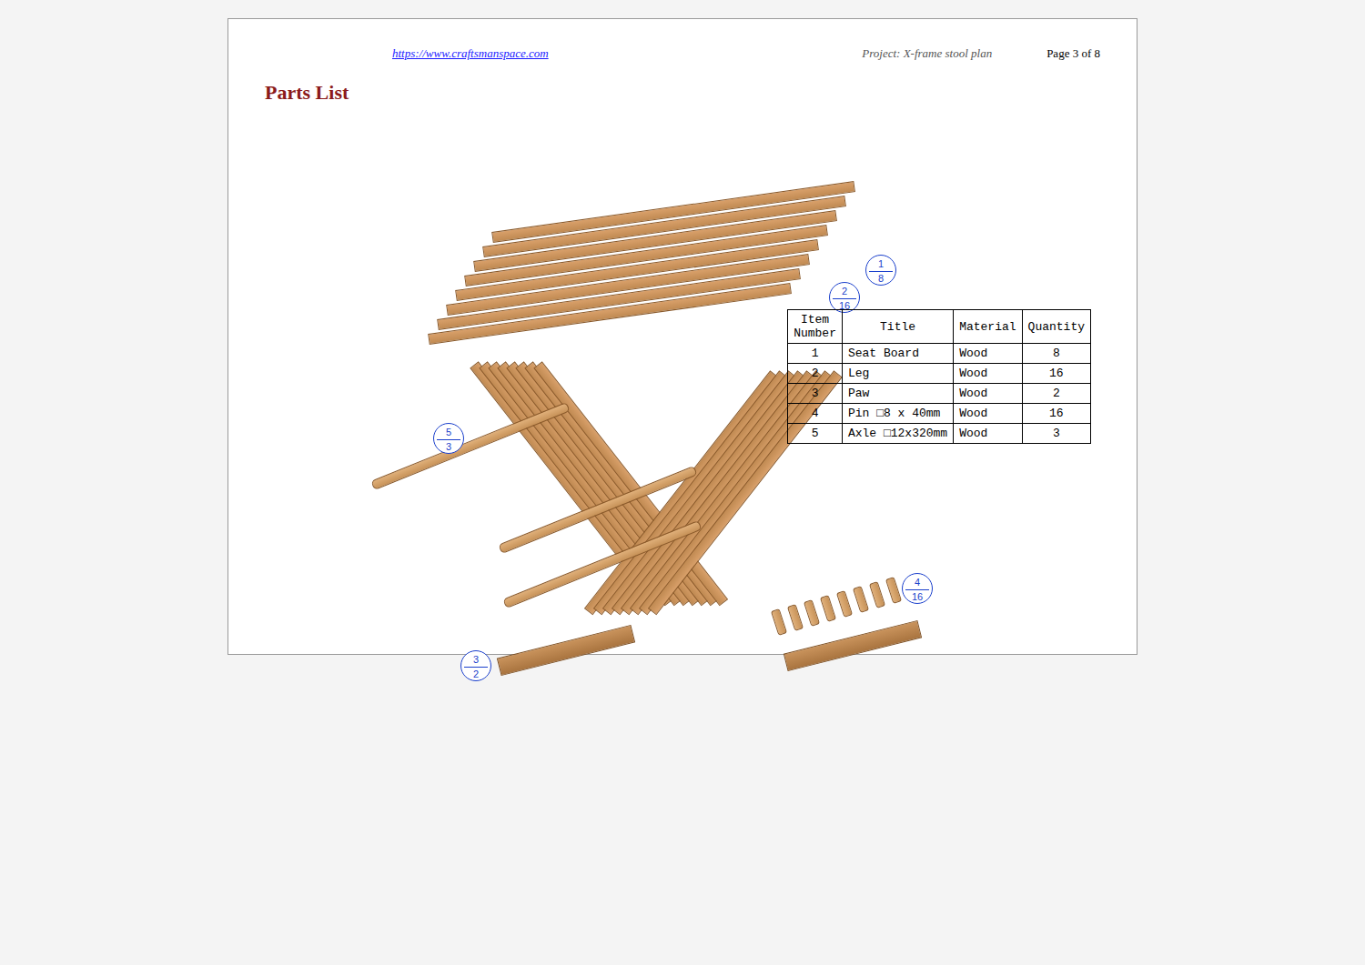https://www.craftsmanspace.com Project: X-frame stool plan Page 3 of 8
Parts List
1
8
2
16
3
2
4
16
5
3
| Item Number | Title | Material | Quantity |
| --- | --- | --- | --- |
| 1 | Seat Board | Wood | 8 |
| 2 | Leg | Wood | 16 |
| 3 | Paw | Wood | 2 |
| 4 | Pin □8 x 40mm | Wood | 16 |
| 5 | Axle □12x320mm | Wood | 3 |